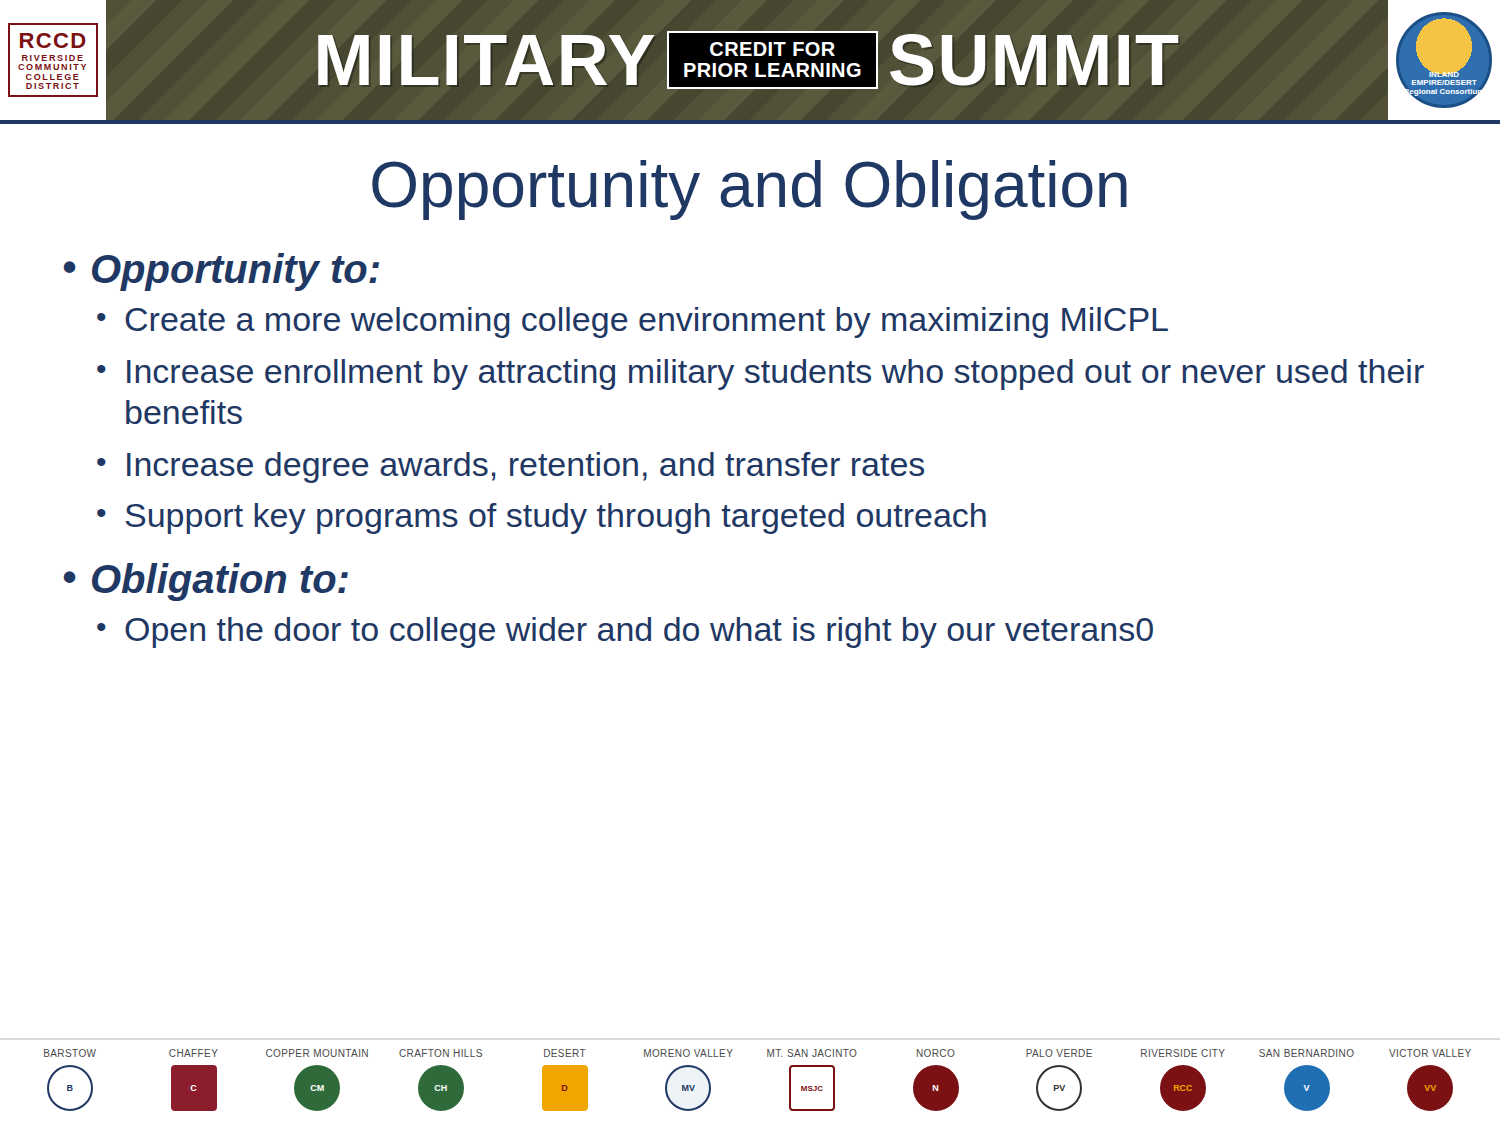RCCD RIVERSIDE COMMUNITY COLLEGE DISTRICT
MILITARY CREDIT FOR PRIOR LEARNING SUMMIT
INLAND EMPIRE/DESERT
Regional Consortium
Opportunity and Obligation
Opportunity to:
Create a more welcoming college environment by maximizing MilCPL
Increase enrollment by attracting military students who stopped out or never used their benefits
Increase degree awards, retention, and transfer rates
Support key programs of study through targeted outreach
Obligation to:
Open the door to college wider and do what is right by our veterans0
Barstow
B
Chaffey
C
Copper Mountain
CM
Crafton Hills
CH
Desert
D
Moreno Valley
MV
Mt. San Jacinto
MSJC
Norco
N
Palo Verde
PV
Riverside City
RCC
San Bernardino
V
Victor Valley
VV